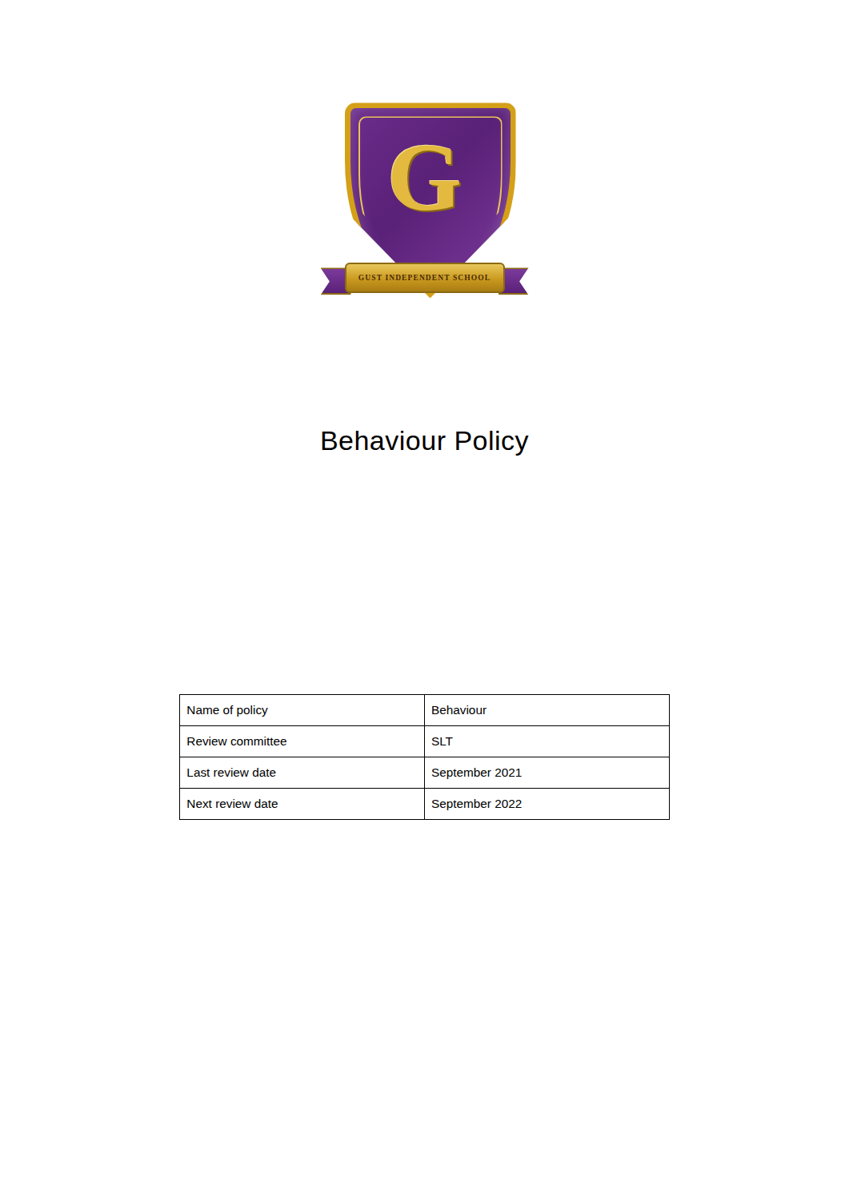G
GUST INDEPENDENT SCHOOL
Behaviour Policy
| Name of policy | Behaviour |
| Review committee | SLT |
| Last review date | September 2021 |
| Next review date | September 2022 |